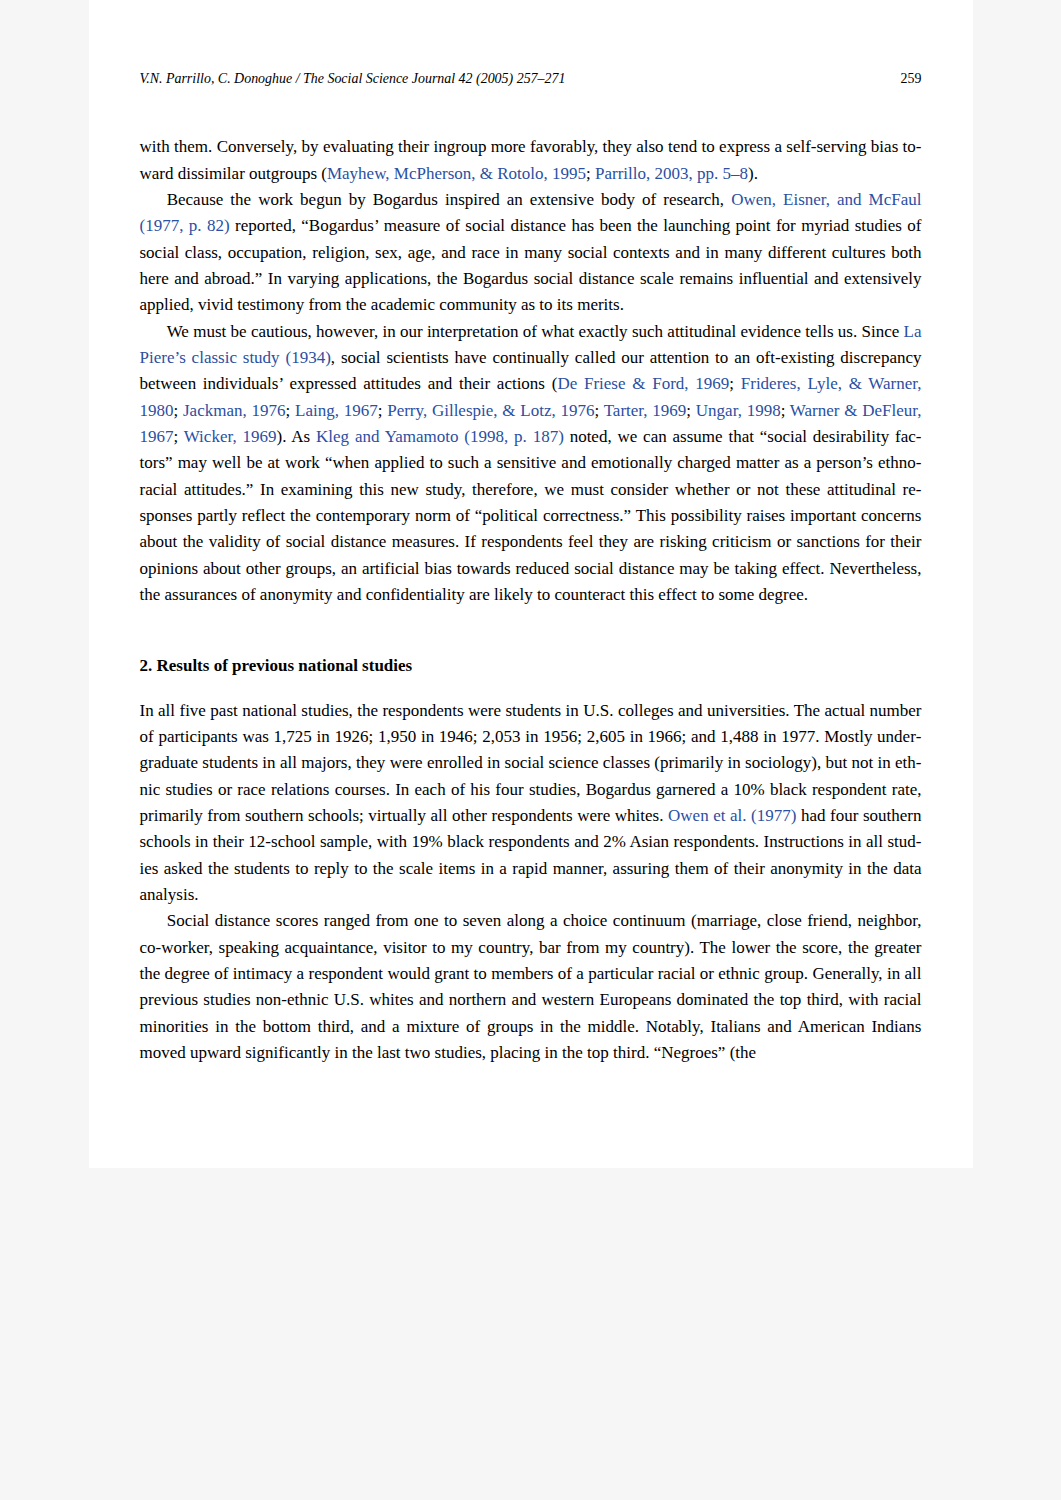V.N. Parrillo, C. Donoghue / The Social Science Journal 42 (2005) 257–271 259
with them. Conversely, by evaluating their ingroup more favorably, they also tend to express a self-serving bias toward dissimilar outgroups (Mayhew, McPherson, & Rotolo, 1995; Parrillo, 2003, pp. 5–8).
Because the work begun by Bogardus inspired an extensive body of research, Owen, Eisner, and McFaul (1977, p. 82) reported, “Bogardus’ measure of social distance has been the launching point for myriad studies of social class, occupation, religion, sex, age, and race in many social contexts and in many different cultures both here and abroad.” In varying applications, the Bogardus social distance scale remains influential and extensively applied, vivid testimony from the academic community as to its merits.
We must be cautious, however, in our interpretation of what exactly such attitudinal evidence tells us. Since La Piere’s classic study (1934), social scientists have continually called our attention to an oft-existing discrepancy between individuals’ expressed attitudes and their actions (De Friese & Ford, 1969; Frideres, Lyle, & Warner, 1980; Jackman, 1976; Laing, 1967; Perry, Gillespie, & Lotz, 1976; Tarter, 1969; Ungar, 1998; Warner & DeFleur, 1967; Wicker, 1969). As Kleg and Yamamoto (1998, p. 187) noted, we can assume that “social desirability factors” may well be at work “when applied to such a sensitive and emotionally charged matter as a person’s ethno-racial attitudes.” In examining this new study, therefore, we must consider whether or not these attitudinal responses partly reflect the contemporary norm of “political correctness.” This possibility raises important concerns about the validity of social distance measures. If respondents feel they are risking criticism or sanctions for their opinions about other groups, an artificial bias towards reduced social distance may be taking effect. Nevertheless, the assurances of anonymity and confidentiality are likely to counteract this effect to some degree.
2. Results of previous national studies
In all five past national studies, the respondents were students in U.S. colleges and universities. The actual number of participants was 1,725 in 1926; 1,950 in 1946; 2,053 in 1956; 2,605 in 1966; and 1,488 in 1977. Mostly undergraduate students in all majors, they were enrolled in social science classes (primarily in sociology), but not in ethnic studies or race relations courses. In each of his four studies, Bogardus garnered a 10% black respondent rate, primarily from southern schools; virtually all other respondents were whites. Owen et al. (1977) had four southern schools in their 12-school sample, with 19% black respondents and 2% Asian respondents. Instructions in all studies asked the students to reply to the scale items in a rapid manner, assuring them of their anonymity in the data analysis.
Social distance scores ranged from one to seven along a choice continuum (marriage, close friend, neighbor, co-worker, speaking acquaintance, visitor to my country, bar from my country). The lower the score, the greater the degree of intimacy a respondent would grant to members of a particular racial or ethnic group. Generally, in all previous studies non-ethnic U.S. whites and northern and western Europeans dominated the top third, with racial minorities in the bottom third, and a mixture of groups in the middle. Notably, Italians and American Indians moved upward significantly in the last two studies, placing in the top third. “Negroes” (the